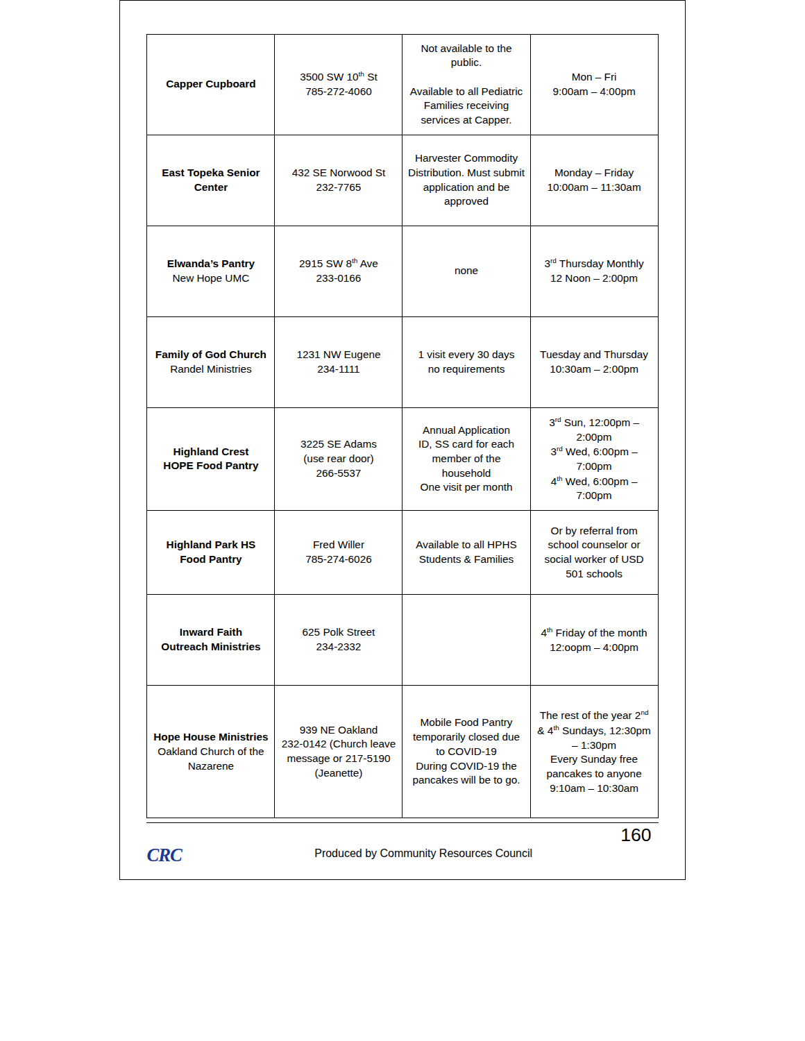| Capper Cupboard | 3500 SW 10 th St 785-272-4060 | Not available to the public. Available to all Pediatric Families receiving services at Capper. | Mon – Fri 9:00am – 4:00pm |
| East Topeka Senior Center | 432 SE Norwood St 232-7765 | Harvester Commodity Distribution. Must submit application and be approved | Monday – Friday 10:00am – 11:30am |
| Elwanda’s Pantry New Hope UMC | 2915 SW 8 th Ave 233-0166 | none | 3 rd Thursday Monthly 12 Noon – 2:00pm |
| Family of God Church Randel Ministries | 1231 NW Eugene 234-1111 | 1 visit every 30 days no requirements | Tuesday and Thursday 10:30am – 2:00pm |
| Highland Crest HOPE Food Pantry | 3225 SE Adams (use rear door) 266-5537 | Annual Application ID, SS card for each member of the household One visit per month | 3 rd Sun, 12:00pm – 2:00pm 3 rd Wed, 6:00pm – 7:00pm 4 th Wed, 6:00pm – 7:00pm |
| Highland Park HS Food Pantry | Fred Willer 785-274-6026 | Available to all HPHS Students & Families | Or by referral from school counselor or social worker of USD 501 schools |
| Inward Faith Outreach Ministries | 625 Polk Street 234-2332 | | 4 th Friday of the month 12:oopm – 4:00pm |
| Hope House Ministries Oakland Church of the Nazarene | 939 NE Oakland 232-0142 (Church leave message or 217-5190 (Jeanette) | Mobile Food Pantry temporarily closed due to COVID-19 During COVID-19 the pancakes will be to go. | The rest of the year 2 nd & 4 th Sundays, 12:30pm – 1:30pm Every Sunday free pancakes to anyone 9:10am – 10:30am |
160
CRC Produced by Community Resources Council